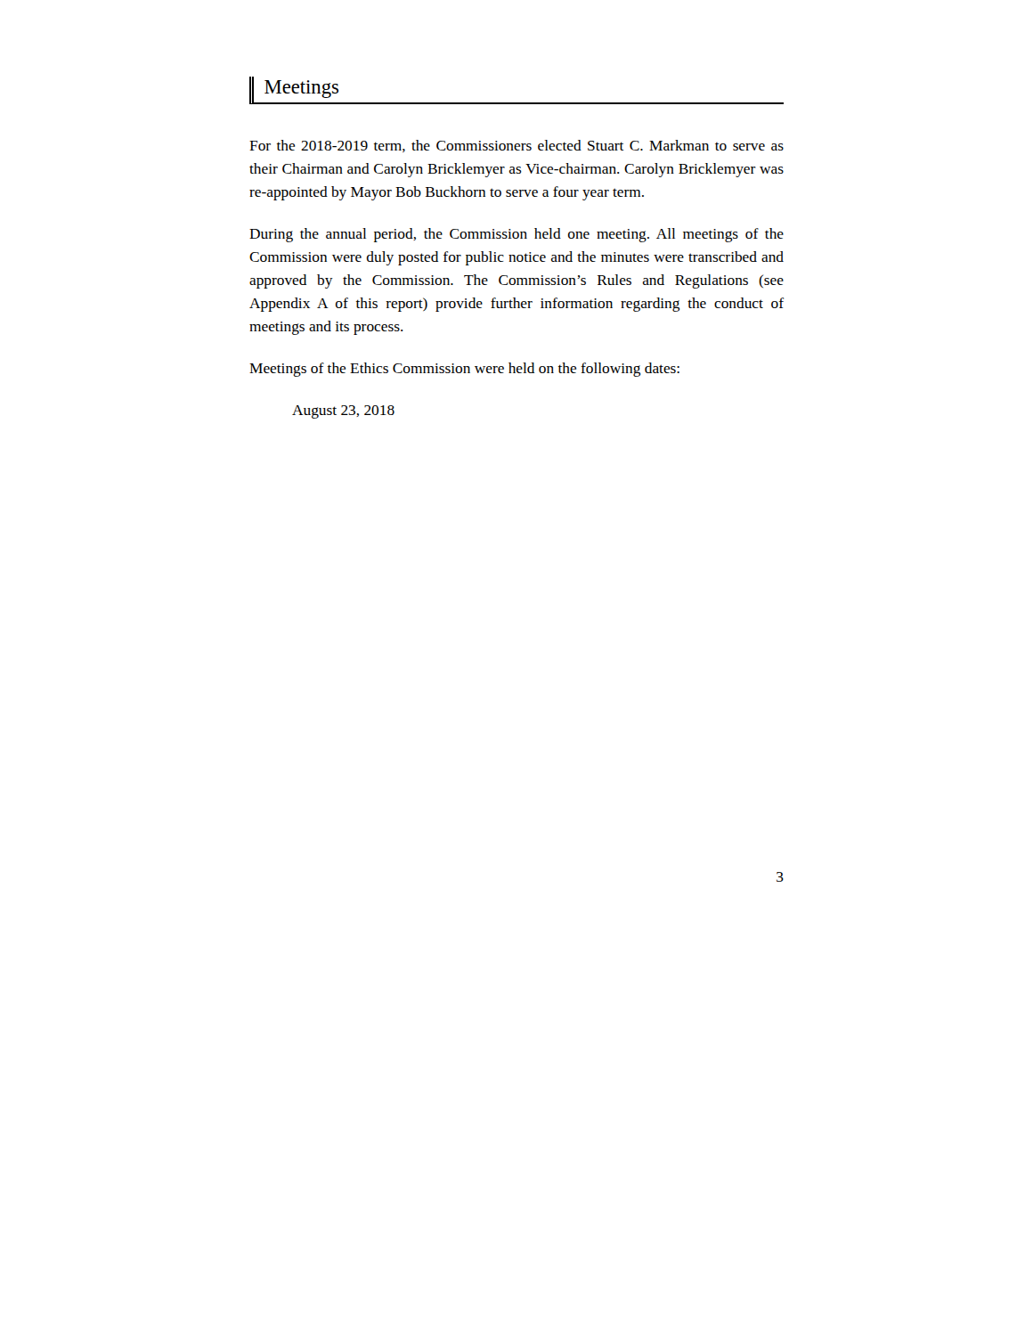Meetings
For the 2018-2019 term, the Commissioners elected Stuart C. Markman to serve as their Chairman and Carolyn Bricklemyer as Vice-chairman. Carolyn Bricklemyer was re-appointed by Mayor Bob Buckhorn to serve a four year term.
During the annual period, the Commission held one meeting. All meetings of the Commission were duly posted for public notice and the minutes were transcribed and approved by the Commission. The Commission’s Rules and Regulations (see Appendix A of this report) provide further information regarding the conduct of meetings and its process.
Meetings of the Ethics Commission were held on the following dates:
August 23, 2018
3